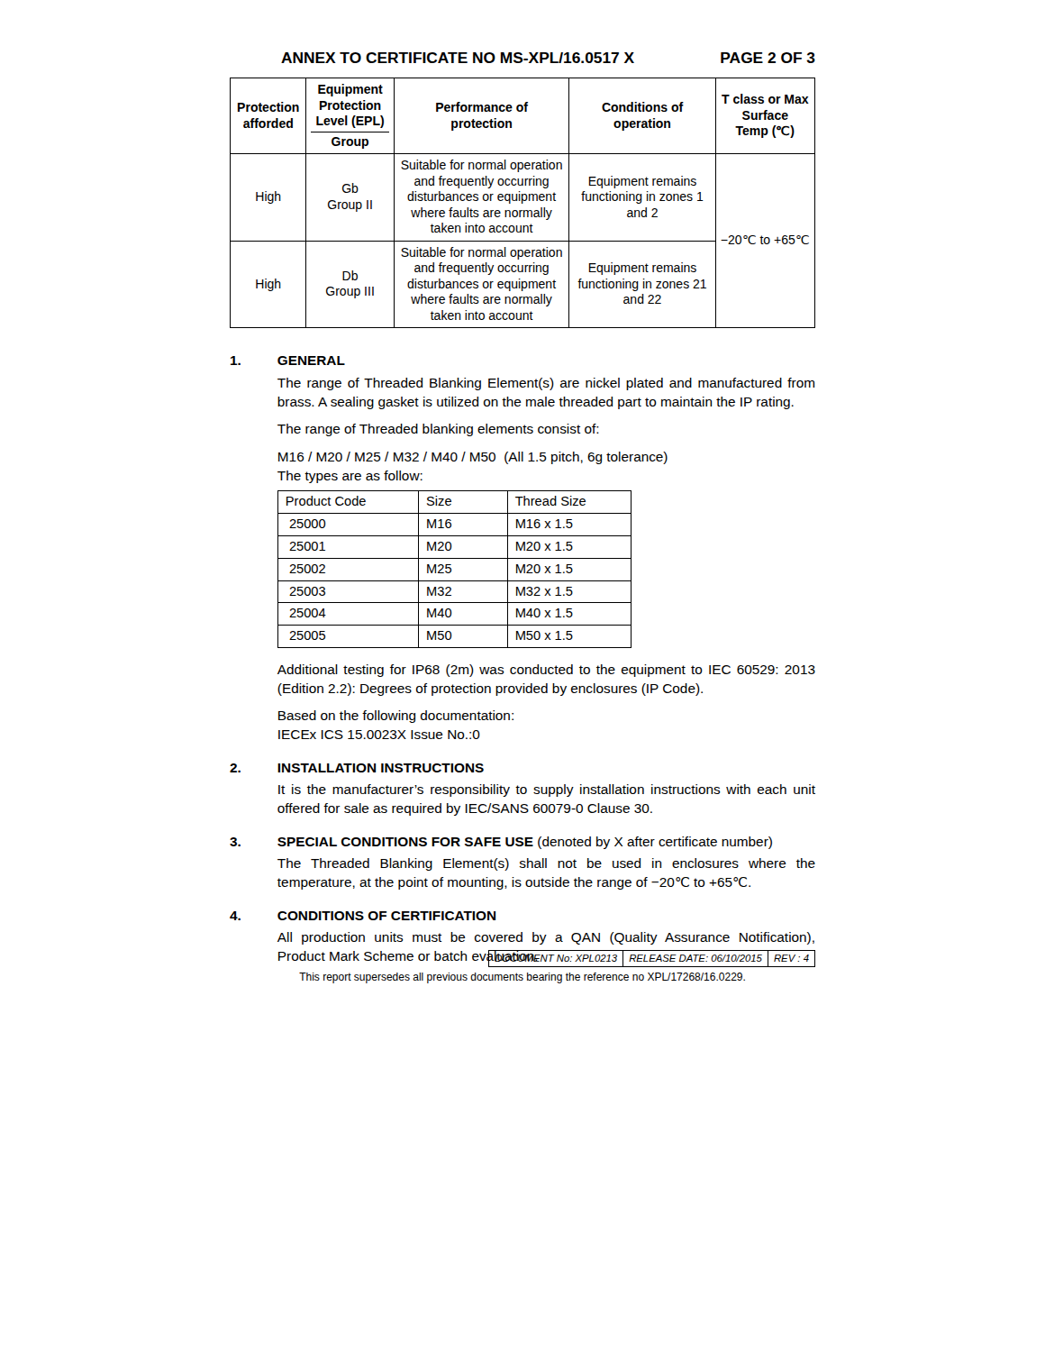ANNEX TO CERTIFICATE NO MS-XPL/16.0517 X
PAGE 2 OF 3
| Protection afforded | Equipment Protection Level (EPL) Group | Performance of protection | Conditions of operation | T class or Max Surface Temp (℃) |
| --- | --- | --- | --- | --- |
| High | Gb Group II | Suitable for normal operation and frequently occurring disturbances or equipment where faults are normally taken into account | Equipment remains functioning in zones 1 and 2 | −20℃ to +65℃ |
| High | Db Group III | Suitable for normal operation and frequently occurring disturbances or equipment where faults are normally taken into account | Equipment remains functioning in zones 21 and 22 |
1.
General
The range of Threaded Blanking Element(s) are nickel plated and manufactured from brass. A sealing gasket is utilized on the male threaded part to maintain the IP rating.
The range of Threaded blanking elements consist of:
M16 / M20 / M25 / M32 / M40 / M50 (All 1.5 pitch, 6g tolerance)
The types are as follow:
| Product Code | Size | Thread Size |
| 25000 | M16 | M16 x 1.5 |
| 25001 | M20 | M20 x 1.5 |
| 25002 | M25 | M20 x 1.5 |
| 25003 | M32 | M32 x 1.5 |
| 25004 | M40 | M40 x 1.5 |
| 25005 | M50 | M50 x 1.5 |
Additional testing for IP68 (2m) was conducted to the equipment to IEC 60529: 2013 (Edition 2.2): Degrees of protection provided by enclosures (IP Code).
Based on the following documentation:
IECEx ICS 15.0023X Issue No.:0
2.
Installation Instructions
It is the manufacturer’s responsibility to supply installation instructions with each unit offered for sale as required by IEC/SANS 60079-0 Clause 30.
3.
Special Conditions for Safe Use
(denoted by X after certificate number)
The Threaded Blanking Element(s) shall not be used in enclosures where the temperature, at the point of mounting, is outside the range of −20℃ to +65℃.
4.
Conditions of Certification
All production units must be covered by a QAN (Quality Assurance Notification), Product Mark Scheme or batch evaluation.
| DOCUMENT No: XPL0213 | RELEASE DATE: 06/10/2015 | REV : 4 |
This report supersedes all previous documents bearing the reference no XPL/17268/16.0229.